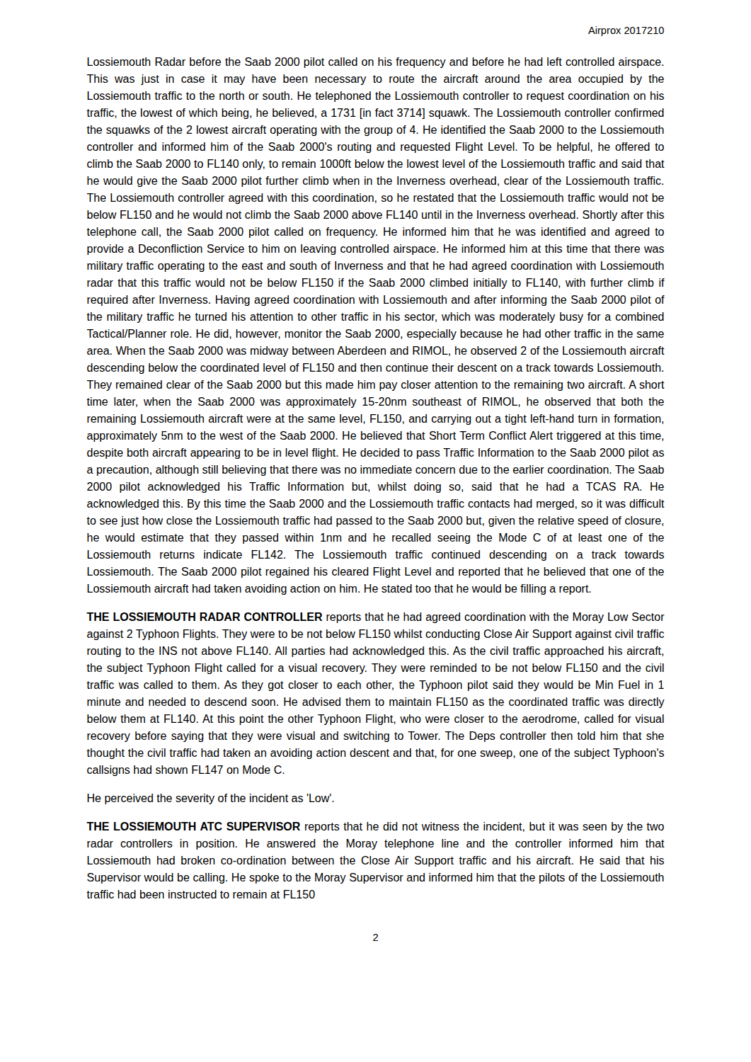Airprox 2017210
Lossiemouth Radar before the Saab 2000 pilot called on his frequency and before he had left controlled airspace. This was just in case it may have been necessary to route the aircraft around the area occupied by the Lossiemouth traffic to the north or south. He telephoned the Lossiemouth controller to request coordination on his traffic, the lowest of which being, he believed, a 1731 [in fact 3714] squawk. The Lossiemouth controller confirmed the squawks of the 2 lowest aircraft operating with the group of 4. He identified the Saab 2000 to the Lossiemouth controller and informed him of the Saab 2000's routing and requested Flight Level. To be helpful, he offered to climb the Saab 2000 to FL140 only, to remain 1000ft below the lowest level of the Lossiemouth traffic and said that he would give the Saab 2000 pilot further climb when in the Inverness overhead, clear of the Lossiemouth traffic. The Lossiemouth controller agreed with this coordination, so he restated that the Lossiemouth traffic would not be below FL150 and he would not climb the Saab 2000 above FL140 until in the Inverness overhead. Shortly after this telephone call, the Saab 2000 pilot called on frequency. He informed him that he was identified and agreed to provide a Deconfliction Service to him on leaving controlled airspace. He informed him at this time that there was military traffic operating to the east and south of Inverness and that he had agreed coordination with Lossiemouth radar that this traffic would not be below FL150 if the Saab 2000 climbed initially to FL140, with further climb if required after Inverness. Having agreed coordination with Lossiemouth and after informing the Saab 2000 pilot of the military traffic he turned his attention to other traffic in his sector, which was moderately busy for a combined Tactical/Planner role. He did, however, monitor the Saab 2000, especially because he had other traffic in the same area. When the Saab 2000 was midway between Aberdeen and RIMOL, he observed 2 of the Lossiemouth aircraft descending below the coordinated level of FL150 and then continue their descent on a track towards Lossiemouth. They remained clear of the Saab 2000 but this made him pay closer attention to the remaining two aircraft. A short time later, when the Saab 2000 was approximately 15-20nm southeast of RIMOL, he observed that both the remaining Lossiemouth aircraft were at the same level, FL150, and carrying out a tight left-hand turn in formation, approximately 5nm to the west of the Saab 2000. He believed that Short Term Conflict Alert triggered at this time, despite both aircraft appearing to be in level flight. He decided to pass Traffic Information to the Saab 2000 pilot as a precaution, although still believing that there was no immediate concern due to the earlier coordination. The Saab 2000 pilot acknowledged his Traffic Information but, whilst doing so, said that he had a TCAS RA. He acknowledged this. By this time the Saab 2000 and the Lossiemouth traffic contacts had merged, so it was difficult to see just how close the Lossiemouth traffic had passed to the Saab 2000 but, given the relative speed of closure, he would estimate that they passed within 1nm and he recalled seeing the Mode C of at least one of the Lossiemouth returns indicate FL142. The Lossiemouth traffic continued descending on a track towards Lossiemouth. The Saab 2000 pilot regained his cleared Flight Level and reported that he believed that one of the Lossiemouth aircraft had taken avoiding action on him. He stated too that he would be filling a report.
THE LOSSIEMOUTH RADAR CONTROLLER reports that he had agreed coordination with the Moray Low Sector against 2 Typhoon Flights. They were to be not below FL150 whilst conducting Close Air Support against civil traffic routing to the INS not above FL140. All parties had acknowledged this. As the civil traffic approached his aircraft, the subject Typhoon Flight called for a visual recovery. They were reminded to be not below FL150 and the civil traffic was called to them. As they got closer to each other, the Typhoon pilot said they would be Min Fuel in 1 minute and needed to descend soon. He advised them to maintain FL150 as the coordinated traffic was directly below them at FL140. At this point the other Typhoon Flight, who were closer to the aerodrome, called for visual recovery before saying that they were visual and switching to Tower. The Deps controller then told him that she thought the civil traffic had taken an avoiding action descent and that, for one sweep, one of the subject Typhoon's callsigns had shown FL147 on Mode C.
He perceived the severity of the incident as 'Low'.
THE LOSSIEMOUTH ATC SUPERVISOR reports that he did not witness the incident, but it was seen by the two radar controllers in position. He answered the Moray telephone line and the controller informed him that Lossiemouth had broken co-ordination between the Close Air Support traffic and his aircraft. He said that his Supervisor would be calling. He spoke to the Moray Supervisor and informed him that the pilots of the Lossiemouth traffic had been instructed to remain at FL150
2